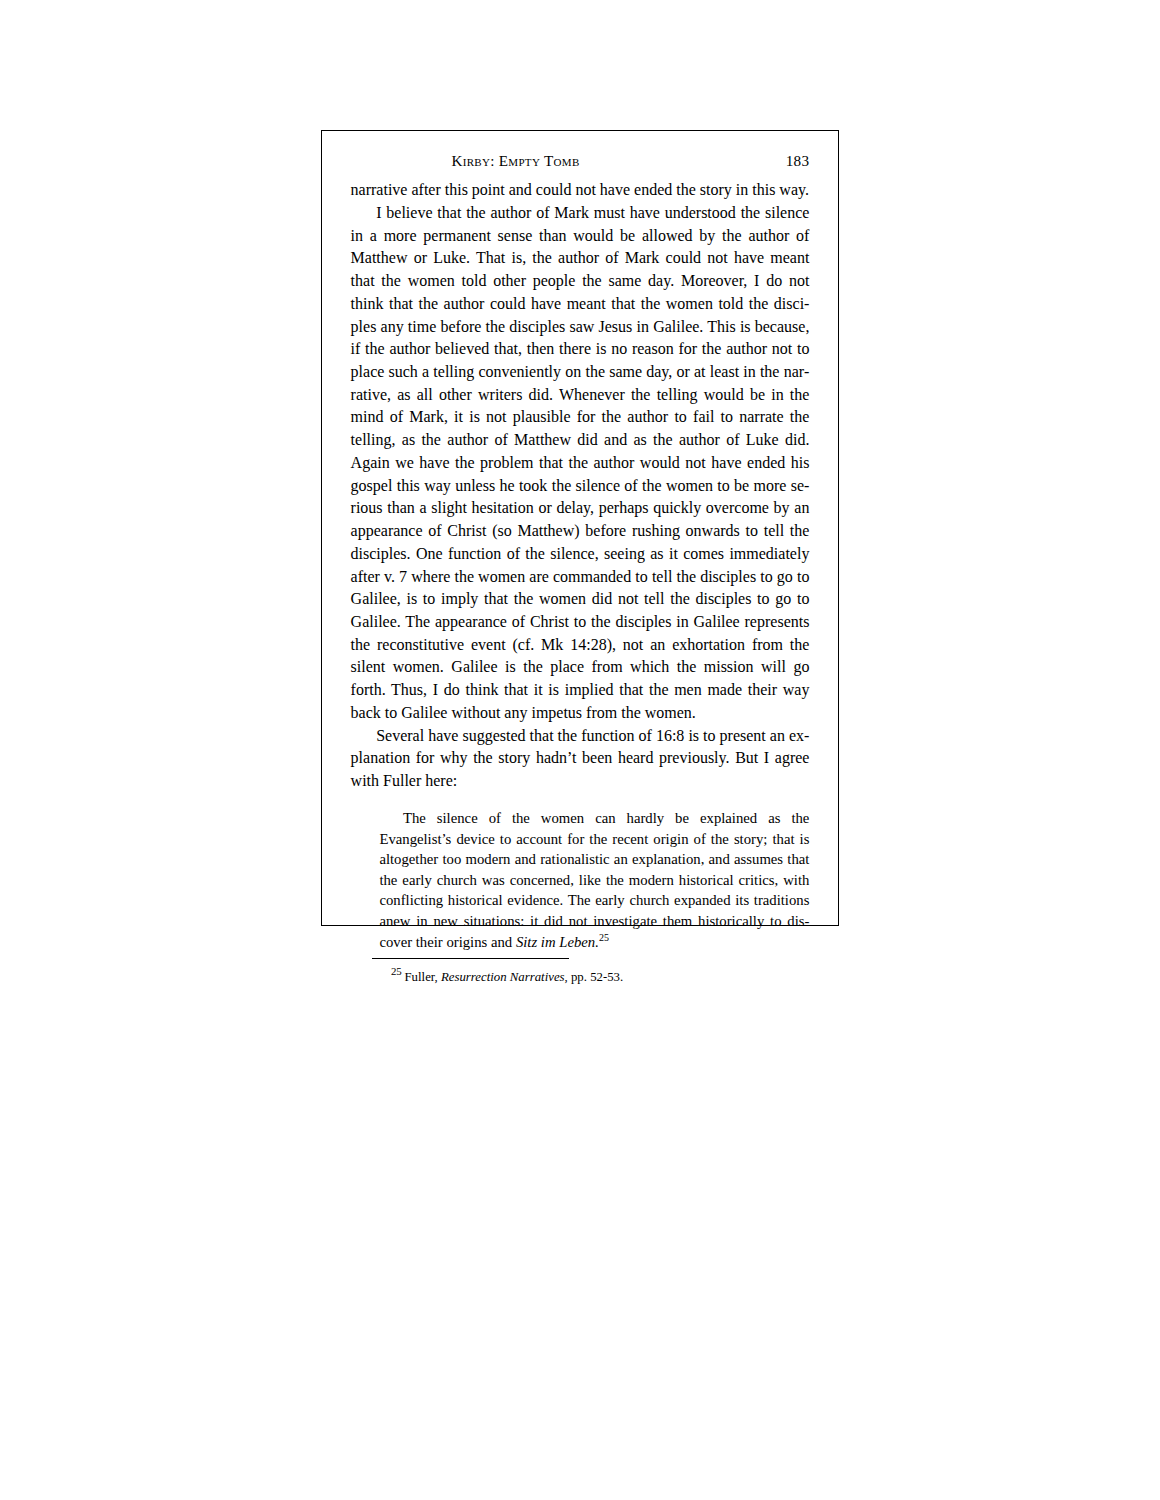Kirby: Empty Tomb 183
narrative after this point and could not have ended the story in this way.
I believe that the author of Mark must have understood the silence in a more permanent sense than would be allowed by the author of Matthew or Luke. That is, the author of Mark could not have meant that the women told other people the same day. Moreover, I do not think that the author could have meant that the women told the disciples any time before the disciples saw Jesus in Galilee. This is because, if the author believed that, then there is no reason for the author not to place such a telling conveniently on the same day, or at least in the narrative, as all other writers did. Whenever the telling would be in the mind of Mark, it is not plausible for the author to fail to narrate the telling, as the author of Matthew did and as the author of Luke did. Again we have the problem that the author would not have ended his gospel this way unless he took the silence of the women to be more serious than a slight hesitation or delay, perhaps quickly overcome by an appearance of Christ (so Matthew) before rushing onwards to tell the disciples. One function of the silence, seeing as it comes immediately after v. 7 where the women are commanded to tell the disciples to go to Galilee, is to imply that the women did not tell the disciples to go to Galilee. The appearance of Christ to the disciples in Galilee represents the reconstitutive event (cf. Mk 14:28), not an exhortation from the silent women. Galilee is the place from which the mission will go forth. Thus, I do think that it is implied that the men made their way back to Galilee without any impetus from the women.
Several have suggested that the function of 16:8 is to present an explanation for why the story hadn’t been heard previously. But I agree with Fuller here:
The silence of the women can hardly be explained as the Evangelist’s device to account for the recent origin of the story; that is altogether too modern and rationalistic an explanation, and assumes that the early church was concerned, like the modern historical critics, with conflicting historical evidence. The early church expanded its traditions anew in new situations: it did not investigate them historically to discover their origins and Sitz im Leben.25
25 Fuller, Resurrection Narratives, pp. 52-53.